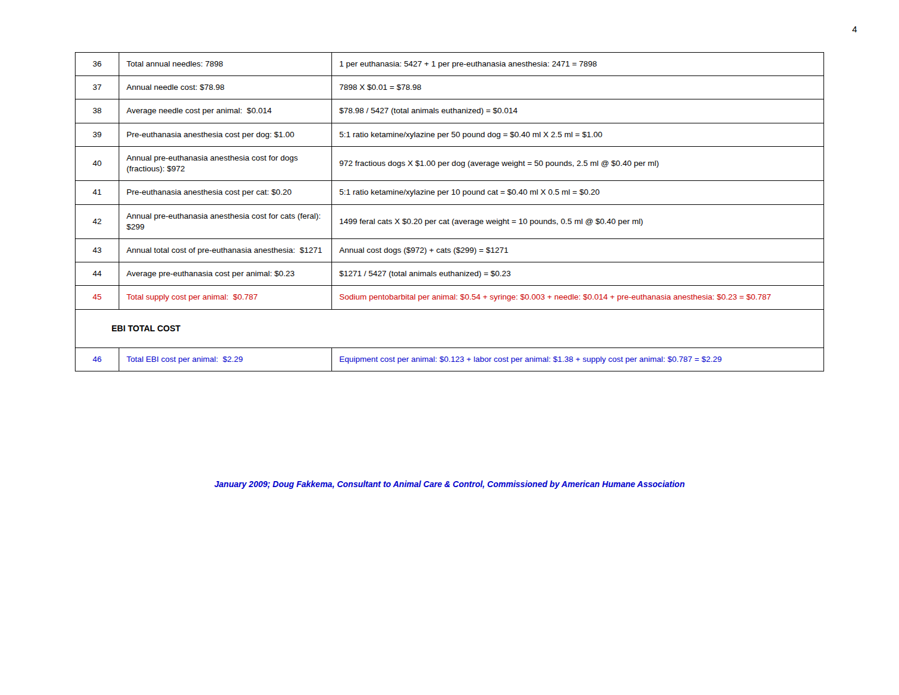4
| 36 | Total annual needles: 7898 | 1 per euthanasia: 5427 + 1 per pre-euthanasia anesthesia: 2471 = 7898 |
| 37 | Annual needle cost: $78.98 | 7898 X $0.01 = $78.98 |
| 38 | Average needle cost per animal: $0.014 | $78.98 / 5427 (total animals euthanized) = $0.014 |
| 39 | Pre-euthanasia anesthesia cost per dog: $1.00 | 5:1 ratio ketamine/xylazine per 50 pound dog = $0.40 ml X 2.5 ml = $1.00 |
| 40 | Annual pre-euthanasia anesthesia cost for dogs (fractious): $972 | 972 fractious dogs X $1.00 per dog (average weight = 50 pounds, 2.5 ml @ $0.40 per ml) |
| 41 | Pre-euthanasia anesthesia cost per cat: $0.20 | 5:1 ratio ketamine/xylazine per 10 pound cat = $0.40 ml X 0.5 ml = $0.20 |
| 42 | Annual pre-euthanasia anesthesia cost for cats (feral): $299 | 1499 feral cats X $0.20 per cat (average weight = 10 pounds, 0.5 ml @ $0.40 per ml) |
| 43 | Annual total cost of pre-euthanasia anesthesia: $1271 | Annual cost dogs ($972) + cats ($299) = $1271 |
| 44 | Average pre-euthanasia cost per animal: $0.23 | $1271 / 5427 (total animals euthanized) = $0.23 |
| 45 | Total supply cost per animal: $0.787 | Sodium pentobarbital per animal: $0.54 + syringe: $0.003 + needle: $0.014 + pre-euthanasia anesthesia: $0.23 = $0.787 |
| EBI TOTAL COST |
| 46 | Total EBI cost per animal: $2.29 | Equipment cost per animal: $0.123 + labor cost per animal: $1.38 + supply cost per animal: $0.787 = $2.29 |
January 2009; Doug Fakkema, Consultant to Animal Care & Control, Commissioned by American Humane Association